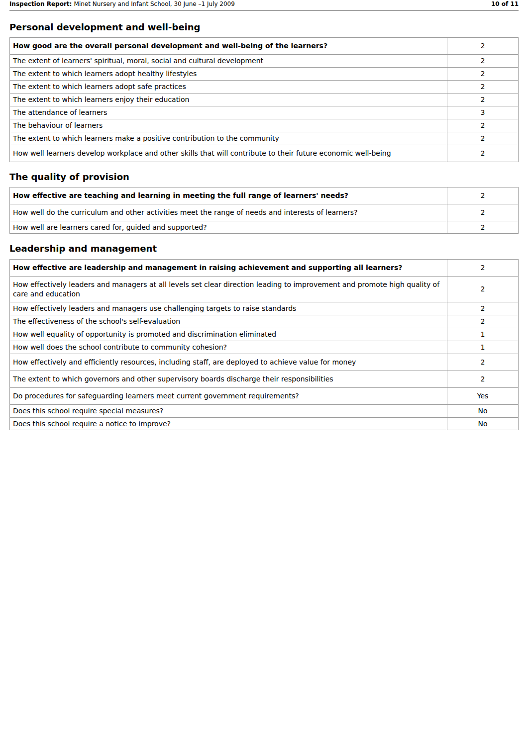Inspection Report: Minet Nursery and Infant School, 30 June –1 July 2009
10 of 11
Personal development and well-being
| How good are the overall personal development and well-being of the learners? | 2 |
| The extent of learners' spiritual, moral, social and cultural development | 2 |
| The extent to which learners adopt healthy lifestyles | 2 |
| The extent to which learners adopt safe practices | 2 |
| The extent to which learners enjoy their education | 2 |
| The attendance of learners | 3 |
| The behaviour of learners | 2 |
| The extent to which learners make a positive contribution to the community | 2 |
| How well learners develop workplace and other skills that will contribute to their future economic well-being | 2 |
The quality of provision
| How effective are teaching and learning in meeting the full range of learners' needs? | 2 |
| How well do the curriculum and other activities meet the range of needs and interests of learners? | 2 |
| How well are learners cared for, guided and supported? | 2 |
Leadership and management
| How effective are leadership and management in raising achievement and supporting all learners? | 2 |
| How effectively leaders and managers at all levels set clear direction leading to improvement and promote high quality of care and education | 2 |
| How effectively leaders and managers use challenging targets to raise standards | 2 |
| The effectiveness of the school's self-evaluation | 2 |
| How well equality of opportunity is promoted and discrimination eliminated | 1 |
| How well does the school contribute to community cohesion? | 1 |
| How effectively and efficiently resources, including staff, are deployed to achieve value for money | 2 |
| The extent to which governors and other supervisory boards discharge their responsibilities | 2 |
| Do procedures for safeguarding learners meet current government requirements? | Yes |
| Does this school require special measures? | No |
| Does this school require a notice to improve? | No |